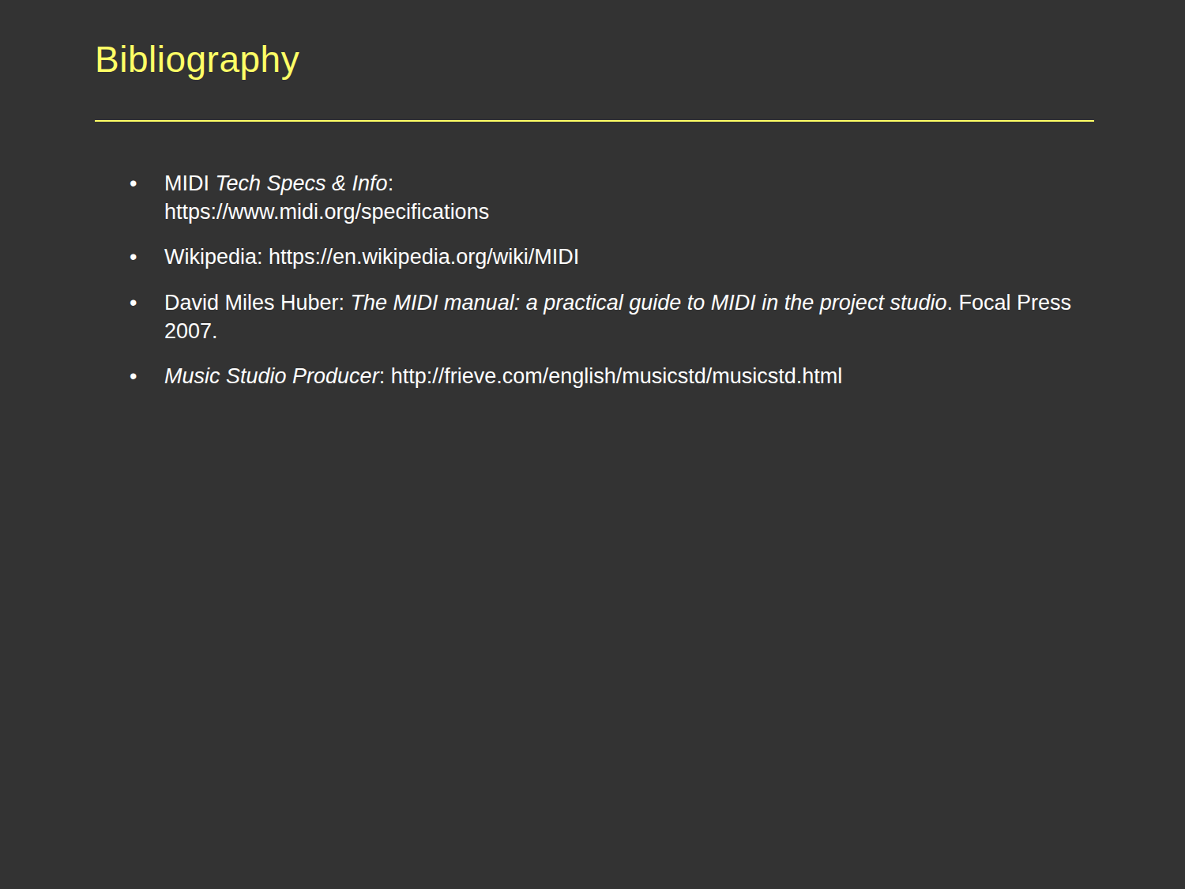Bibliography
MIDI Tech Specs & Info:
https://www.midi.org/specifications
Wikipedia: https://en.wikipedia.org/wiki/MIDI
David Miles Huber: The MIDI manual: a practical guide to MIDI in the project studio. Focal Press 2007.
Music Studio Producer: http://frieve.com/english/musicstd/musicstd.html